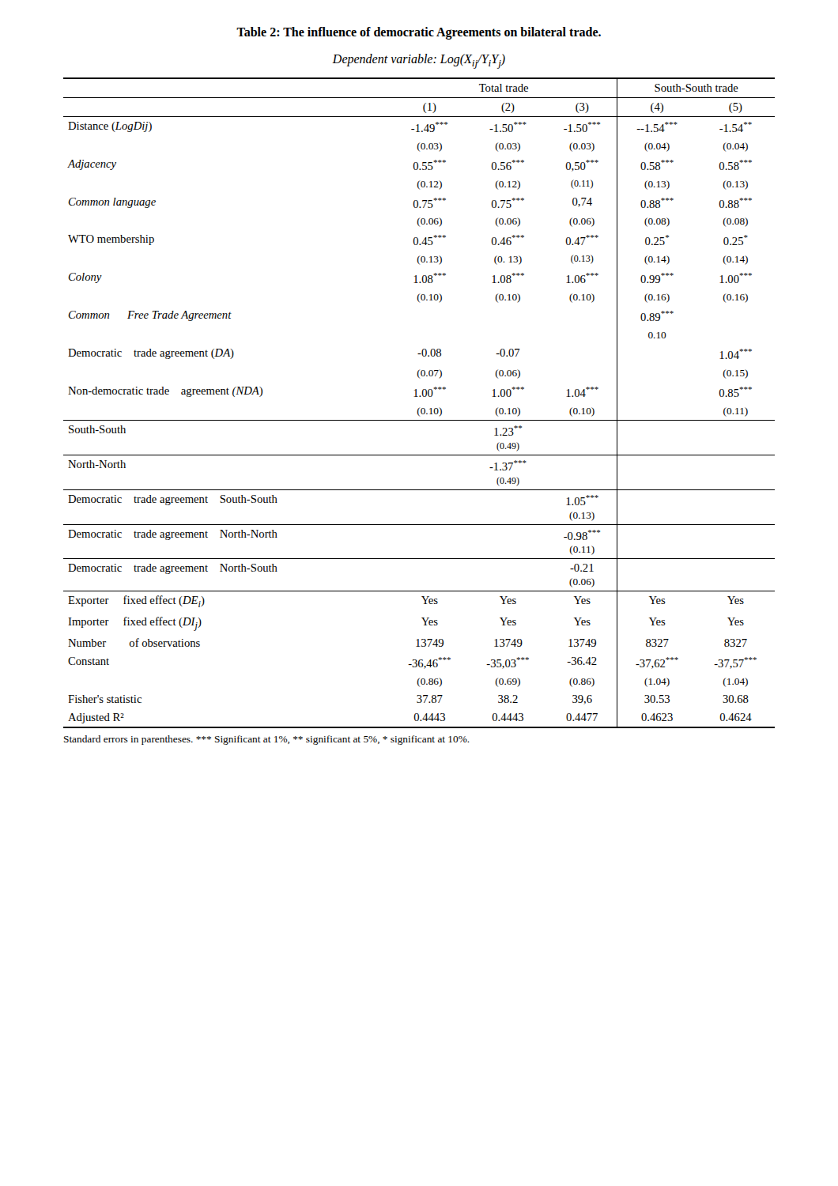Table 2: The influence of democratic Agreements on bilateral trade.
Dependent variable: Log(Xij/YiYj)
| | Total trade | South-South trade |
| --- | --- | --- |
| | (1) | (2) | (3) | (4) | (5) |
| Distance ( LogDij ) | -1.49 *** | -1.50 *** | -1.50 *** | --1.54 *** | -1.54 ** |
| | (0.03) | (0.03) | (0.03) | (0.04) | (0.04) |
| Adjacency | 0.55 *** | 0.56 *** | 0,50 *** | 0.58 *** | 0.58 *** |
| | (0.12) | (0.12) | (0.11) | (0.13) | (0.13) |
| Common language | 0.75 *** | 0.75 *** | 0,74 | 0.88 *** | 0.88 *** |
| | (0.06) | (0.06) | (0.06) | (0.08) | (0.08) |
| WTO membership | 0.45 *** | 0.46 *** | 0.47 *** | 0.25 * | 0.25 * |
| | (0.13) | (0. 13) | (0.13) | (0.14) | (0.14) |
| Colony | 1.08 *** | 1.08 *** | 1.06 *** | 0.99 *** | 1.00 *** |
| | (0.10) | (0.10) | (0.10) | (0.16) | (0.16) |
| Common Free Trade Agreement | | | | 0.89 *** | |
| | | | | 0.10 | |
| Democratic trade agreement ( DA ) | -0.08 | -0.07 | | | 1.04 *** |
| | (0.07) | (0.06) | | | (0.15) |
| Non-democratic trade agreement (NDA ) | 1.00 *** | 1.00 *** | 1.04 *** | | 0.85 *** |
| | (0.10) | (0.10) | (0.10) | | (0.11) |
| South-South | | 1.23 ** (0.49) | | | |
| North-North | | -1.37 *** (0.49) | | | |
| Democratic trade agreement South-South | | | 1.05 *** (0.13) | | |
| Democratic trade agreement North-North | | | -0.98 *** (0.11) | | |
| Democratic trade agreement North-South | | | -0.21 (0.06) | | |
| Exporter fixed effect ( DE i ) | Yes | Yes | Yes | Yes | Yes |
| Importer fixed effect ( DI j ) | Yes | Yes | Yes | Yes | Yes |
| Number of observations | 13749 | 13749 | 13749 | 8327 | 8327 |
| Constant | -36,46 *** | -35,03 *** | -36.42 | -37,62 *** | -37,57 *** |
| | (0.86) | (0.69) | (0.86) | (1.04) | (1.04) |
| Fisher's statistic | 37.87 | 38.2 | 39,6 | 30.53 | 30.68 |
| Adjusted R² | 0.4443 | 0.4443 | 0.4477 | 0.4623 | 0.4624 |
Standard errors in parentheses. *** Significant at 1%, ** significant at 5%, * significant at 10%.